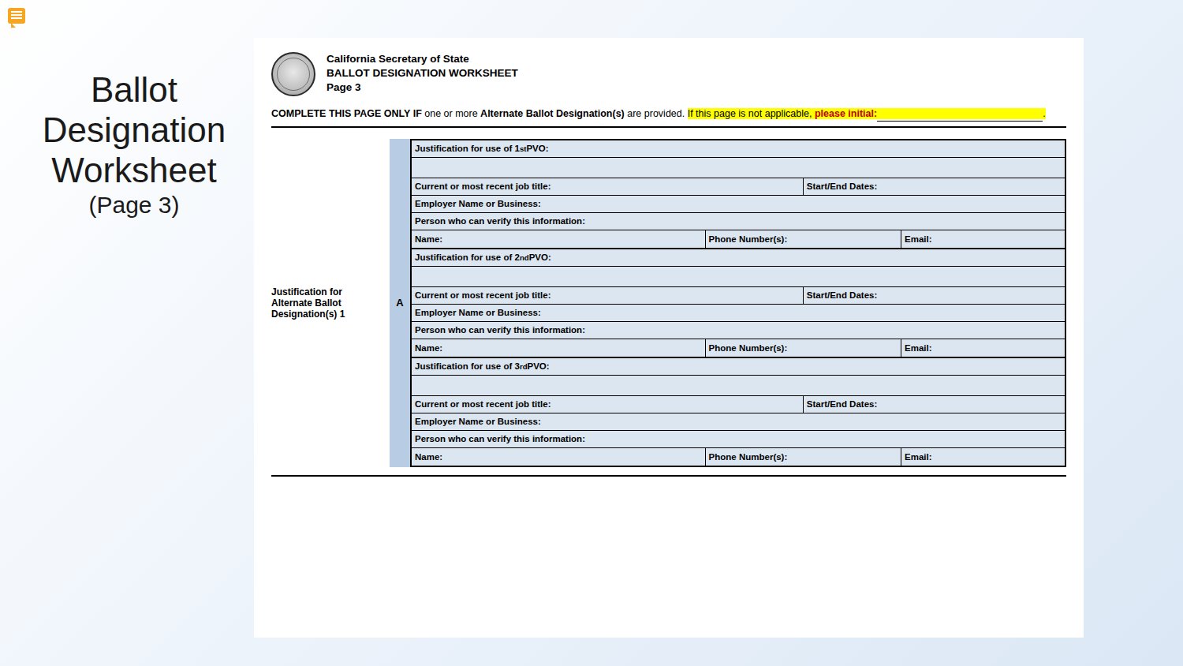Ballot
Designation
Worksheet (Page 3)
California Secretary of State
BALLOT DESIGNATION WORKSHEET
Page 3
COMPLETE THIS PAGE ONLY IF one or more Alternate Ballot Designation(s) are provided. If this page is not applicable, please initial: .
Justification for
Alternate Ballot
Designation(s) 1
A
Justification for use of 1st PVO:
Current or most recent job title:
Start/End Dates:
Employer Name or Business:
Person who can verify this information:
Name:
Phone Number(s):
Email:
Justification for use of 2nd PVO:
Current or most recent job title:
Start/End Dates:
Employer Name or Business:
Person who can verify this information:
Name:
Phone Number(s):
Email:
Justification for use of 3rd PVO:
Current or most recent job title:
Start/End Dates:
Employer Name or Business:
Person who can verify this information:
Name:
Phone Number(s):
Email: